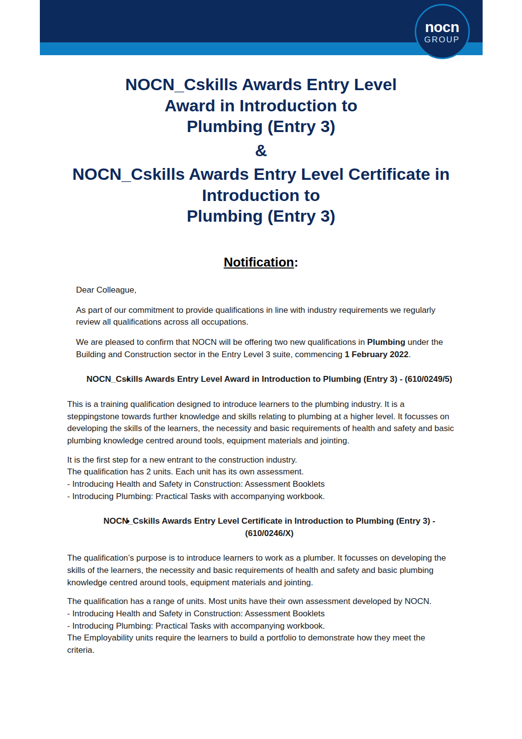nocn GROUP
NOCN_Cskills Awards Entry Level
Award in Introduction to
Plumbing (Entry 3) & NOCN_Cskills Awards Entry Level Certificate in Introduction to
Plumbing (Entry 3)
Notification:
Dear Colleague,
As part of our commitment to provide qualifications in line with industry requirements we regularly review all qualifications across all occupations.
We are pleased to confirm that NOCN will be offering two new qualifications in Plumbing under the Building and Construction sector in the Entry Level 3 suite, commencing 1 February 2022.
NOCN_Cskills Awards Entry Level Award in Introduction to Plumbing (Entry 3) - (610/0249/5)
This is a training qualification designed to introduce learners to the plumbing industry. It is a steppingstone towards further knowledge and skills relating to plumbing at a higher level. It focusses on developing the skills of the learners, the necessity and basic requirements of health and safety and basic plumbing knowledge centred around tools, equipment materials and jointing.
It is the first step for a new entrant to the construction industry.
The qualification has 2 units. Each unit has its own assessment.
- Introducing Health and Safety in Construction: Assessment Booklets
- Introducing Plumbing: Practical Tasks with accompanying workbook.
NOCN_Cskills Awards Entry Level Certificate in Introduction to Plumbing (Entry 3) - (610/0246/X)
The qualification’s purpose is to introduce learners to work as a plumber. It focusses on developing the skills of the learners, the necessity and basic requirements of health and safety and basic plumbing knowledge centred around tools, equipment materials and jointing.
The qualification has a range of units. Most units have their own assessment developed by NOCN.
- Introducing Health and Safety in Construction: Assessment Booklets
- Introducing Plumbing: Practical Tasks with accompanying workbook.
The Employability units require the learners to build a portfolio to demonstrate how they meet the criteria.